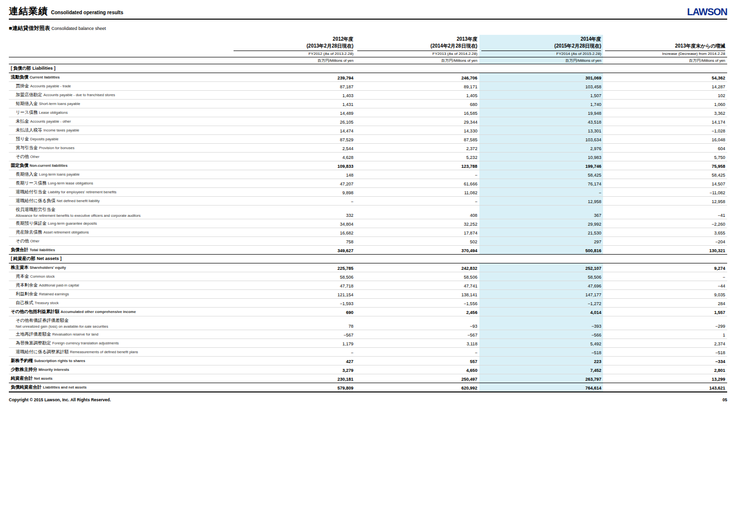連結業績 Consolidated operating results
LAWSON
■連結貸借対照表 Consolidated balance sheet
| | 2012年度 (2013年2月28日現在) FY2012 (As of 2013.2.28) | 2013年度 (2014年2月28日現在) FY2013 (As of 2014.2.28) | 2014年度 (2015年2月28日現在) FY2014 (As of 2015.2.28) | 2013年度末からの増減 Increase (Decrease) from 2014.2.28 |
| --- | --- | --- | --- | --- |
| | 百万円/Millions of yen | 百万円/Millions of yen | 百万円/Millions of yen | 百万円/Millions of yen |
| [ 負債の部 Liabilities ] | | | | |
| 流動負債 Current liabilities | 239,794 | 246,706 | 301,069 | 54,362 |
| 買掛金 Accounts payable - trade | 87,187 | 89,171 | 103,458 | 14,287 |
| 加盟店借勘定 Accounts payable - due to franchised stores | 1,403 | 1,405 | 1,507 | 102 |
| 短期借入金 Short-term loans payable | 1,431 | 680 | 1,740 | 1,060 |
| リース債務 Lease obligations | 14,489 | 16,585 | 19,948 | 3,362 |
| 未払金 Accounts payable - other | 26,105 | 29,344 | 43,518 | 14,174 |
| 未払法人税等 Income taxes payable | 14,474 | 14,330 | 13,301 | −1,028 |
| 預り金 Deposits payable | 87,529 | 87,585 | 103,634 | 16,048 |
| 賞与引当金 Provision for bonuses | 2,544 | 2,372 | 2,976 | 604 |
| その他 Other | 4,628 | 5,232 | 10,983 | 5,750 |
| 固定負債 Non-current liabilities | 109,833 | 123,788 | 199,746 | 75,958 |
| 長期借入金 Long-term loans payable | 148 | − | 58,425 | 58,425 |
| 長期リース債務 Long-term lease obligations | 47,207 | 61,666 | 76,174 | 14,507 |
| 退職給付引当金 Liability for employees' retirement benefits | 9,898 | 11,082 | − | −11,082 |
| 退職給付に係る負債 Net defined benefit liability | − | − | 12,958 | 12,958 |
| 役員退職慰労引当金 Allowance for retirement benefits to executive officers and corporate auditors | 332 | 408 | 367 | −41 |
| 長期預り保証金 Long-term guarantee deposits | 34,804 | 32,252 | 29,992 | −2,260 |
| 資産除去債務 Asset retirement obligations | 16,682 | 17,874 | 21,530 | 3,655 |
| その他 Other | 758 | 502 | 297 | −204 |
| 負債合計 Total liabilities | 349,627 | 370,494 | 500,816 | 130,321 |
| [ 純資産の部 Net assets ] | | | | |
| 株主資本 Shareholders' equity | 225,785 | 242,832 | 252,107 | 9,274 |
| 資本金 Common stock | 58,506 | 58,506 | 58,506 | − |
| 資本剰余金 Additional paid-in capital | 47,718 | 47,741 | 47,696 | −44 |
| 利益剰余金 Retained earnings | 121,154 | 138,141 | 147,177 | 9,035 |
| 自己株式 Treasury stock | −1,593 | −1,556 | −1,272 | 284 |
| その他の包括利益累計額 Accumulated other comprehensive income | 690 | 2,456 | 4,014 | 1,557 |
| その他有価証券評価差額金 Net unrealized gain (loss) on available-for-sale securities | 78 | −93 | −393 | −299 |
| 土地再評価差額金 Revaluation reserve for land | −567 | −567 | −566 | 1 |
| 為替換算調整勘定 Foreign currency translation adjustments | 1,179 | 3,118 | 5,492 | 2,374 |
| 退職給付に係る調整累計額 Remeasurements of defined benefit plans | − | − | −518 | −518 |
| 新株予約権 Subscription rights to shares | 427 | 557 | 223 | −334 |
| 少数株主持分 Minority interests | 3,279 | 4,650 | 7,452 | 2,801 |
| 純資産合計 Net assets | 230,181 | 250,497 | 263,797 | 13,299 |
| 負債純資産合計 Liabilities and net assets | 579,809 | 620,992 | 764,614 | 143,621 |
Copyright © 2015 Lawson, Inc. All Rights Reserved.
05